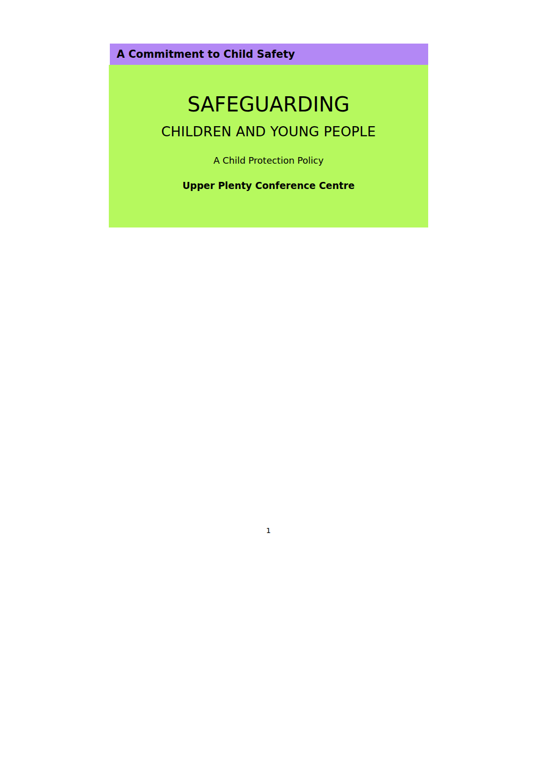A Commitment to Child Safety
SAFEGUARDING
CHILDREN AND YOUNG PEOPLE
A Child Protection Policy
Upper Plenty Conference Centre
1